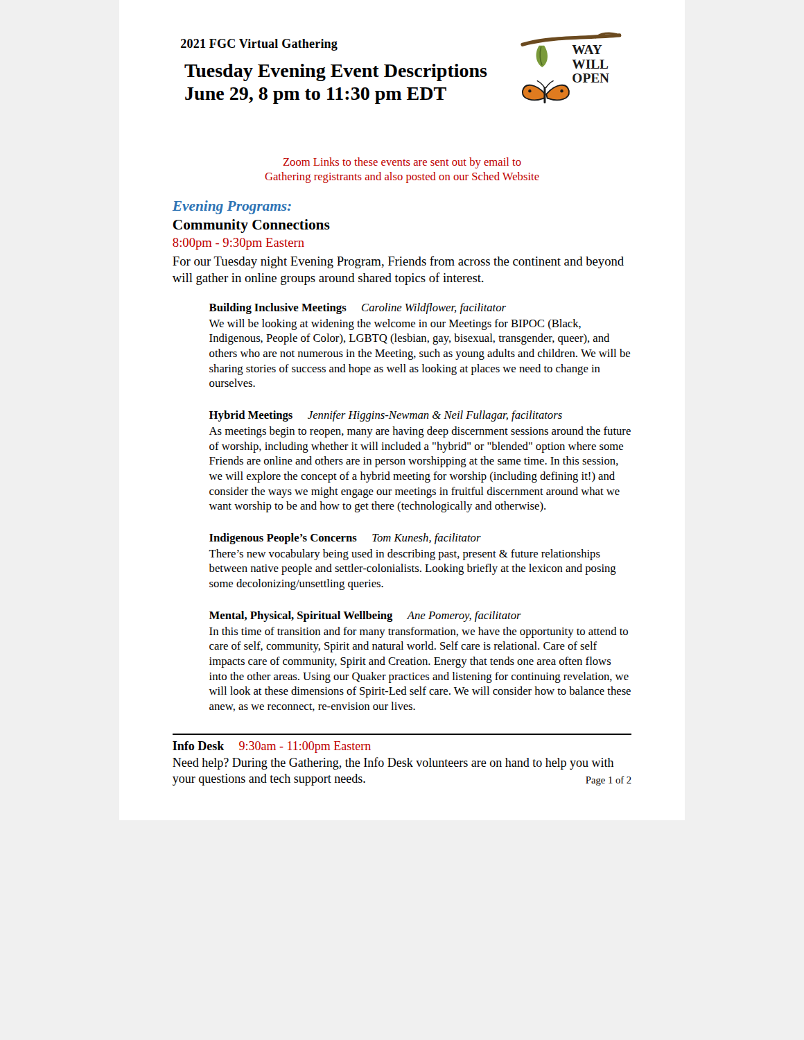WAY WILL OPEN
2021 FGC Virtual Gathering
Tuesday Evening Event Descriptions
June 29, 8 pm to 11:30 pm EDT
Zoom Links to these events are sent out by email to
Gathering registrants and also posted on our Sched Website
Evening Programs:
Community Connections
8:00pm - 9:30pm Eastern
For our Tuesday night Evening Program, Friends from across the continent and beyond will gather in online groups around shared topics of interest.
Building Inclusive Meetings Caroline Wildflower, facilitator
We will be looking at widening the welcome in our Meetings for BIPOC (Black, Indigenous, People of Color), LGBTQ (lesbian, gay, bisexual, transgender, queer), and others who are not numerous in the Meeting, such as young adults and children. We will be sharing stories of success and hope as well as looking at places we need to change in ourselves.
Hybrid Meetings Jennifer Higgins-Newman & Neil Fullagar, facilitators
As meetings begin to reopen, many are having deep discernment sessions around the future of worship, including whether it will included a "hybrid" or "blended" option where some Friends are online and others are in person worshipping at the same time. In this session, we will explore the concept of a hybrid meeting for worship (including defining it!) and consider the ways we might engage our meetings in fruitful discernment around what we want worship to be and how to get there (technologically and otherwise).
Indigenous People’s Concerns Tom Kunesh, facilitator
There’s new vocabulary being used in describing past, present & future relationships between native people and settler-colonialists. Looking briefly at the lexicon and posing some decolonizing/unsettling queries.
Mental, Physical, Spiritual Wellbeing Ane Pomeroy, facilitator
In this time of transition and for many transformation, we have the opportunity to attend to care of self, community, Spirit and natural world. Self care is relational. Care of self impacts care of community, Spirit and Creation. Energy that tends one area often flows into the other areas. Using our Quaker practices and listening for continuing revelation, we will look at these dimensions of Spirit-Led self care. We will consider how to balance these anew, as we reconnect, re-envision our lives.
Info Desk 9:30am - 11:00pm Eastern
Need help? During the Gathering, the Info Desk volunteers are on hand to help you with your questions and tech support needs. Page 1 of 2